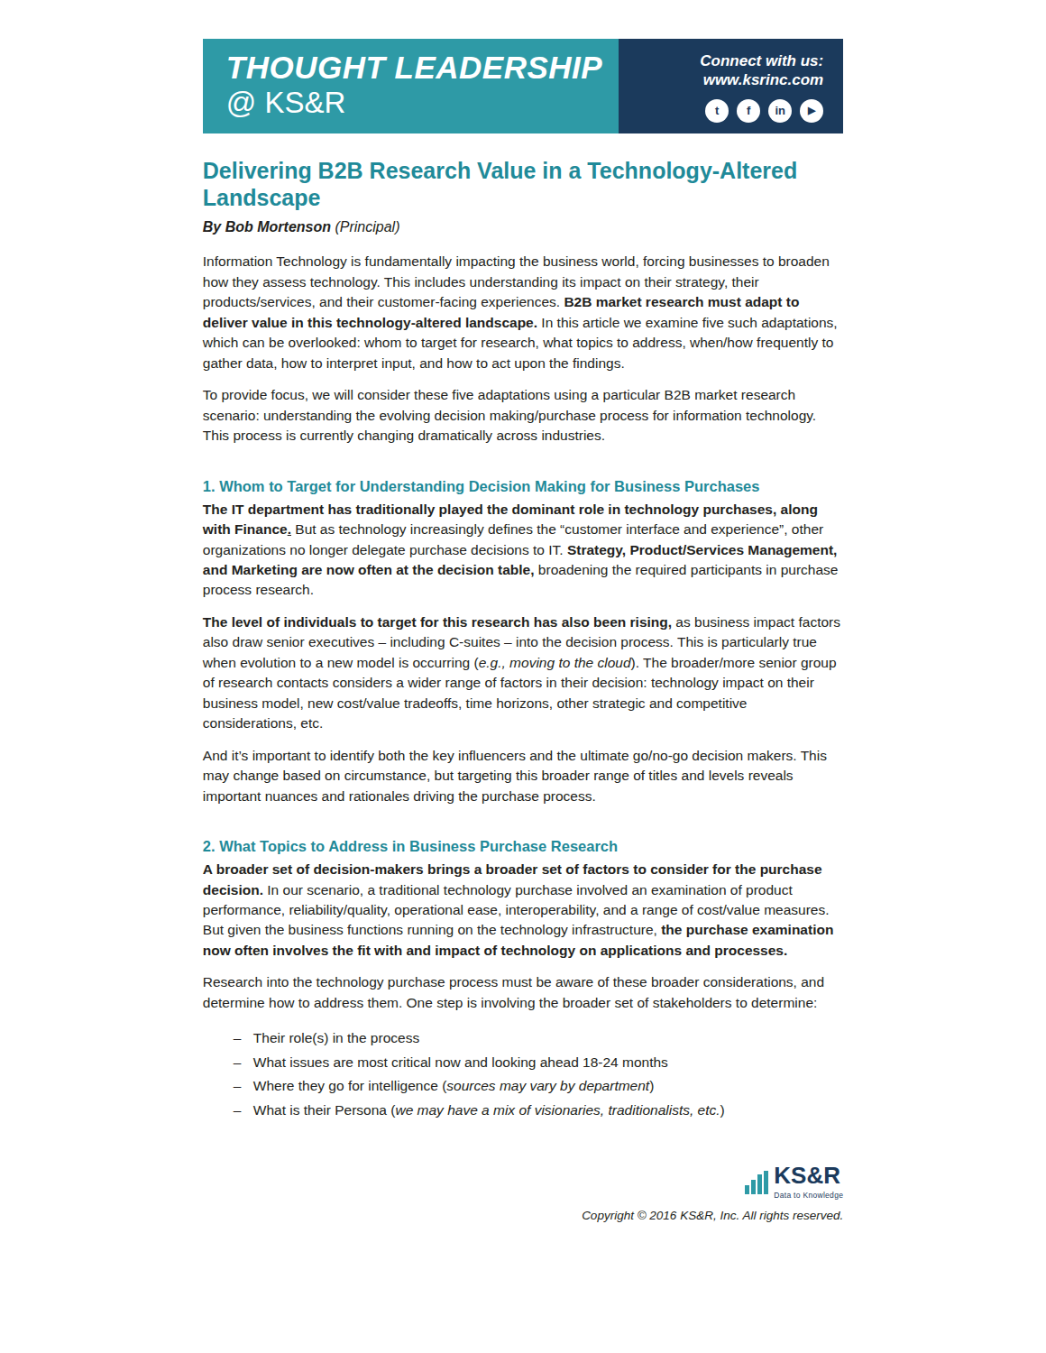THOUGHT LEADERSHIP
@ KS&R
Connect with us:
www.ksrinc.com
t f in ▶
Delivering B2B Research Value in a Technology-Altered Landscape
By Bob Mortenson (Principal)
Information Technology is fundamentally impacting the business world, forcing businesses to broaden how they assess technology. This includes understanding its impact on their strategy, their products/services, and their customer-facing experiences. B2B market research must adapt to deliver value in this technology-altered landscape. In this article we examine five such adaptations, which can be overlooked: whom to target for research, what topics to address, when/how frequently to gather data, how to interpret input, and how to act upon the findings.
To provide focus, we will consider these five adaptations using a particular B2B market research scenario: understanding the evolving decision making/purchase process for information technology. This process is currently changing dramatically across industries.
1. Whom to Target for Understanding Decision Making for Business Purchases
The IT department has traditionally played the dominant role in technology purchases, along with Finance. But as technology increasingly defines the “customer interface and experience”, other organizations no longer delegate purchase decisions to IT. Strategy, Product/Services Management, and Marketing are now often at the decision table, broadening the required participants in purchase process research.
The level of individuals to target for this research has also been rising, as business impact factors also draw senior executives – including C-suites – into the decision process. This is particularly true when evolution to a new model is occurring (e.g., moving to the cloud). The broader/more senior group of research contacts considers a wider range of factors in their decision: technology impact on their business model, new cost/value tradeoffs, time horizons, other strategic and competitive considerations, etc.
And it’s important to identify both the key influencers and the ultimate go/no-go decision makers. This may change based on circumstance, but targeting this broader range of titles and levels reveals important nuances and rationales driving the purchase process.
2. What Topics to Address in Business Purchase Research
A broader set of decision-makers brings a broader set of factors to consider for the purchase decision. In our scenario, a traditional technology purchase involved an examination of product performance, reliability/quality, operational ease, interoperability, and a range of cost/value measures. But given the business functions running on the technology infrastructure, the purchase examination now often involves the fit with and impact of technology on applications and processes.
Research into the technology purchase process must be aware of these broader considerations, and determine how to address them. One step is involving the broader set of stakeholders to determine:
Their role(s) in the process
What issues are most critical now and looking ahead 18-24 months
Where they go for intelligence (sources may vary by department)
What is their Persona (we may have a mix of visionaries, traditionalists, etc.)
KS&R
Data to Knowledge
Copyright © 2016 KS&R, Inc. All rights reserved.